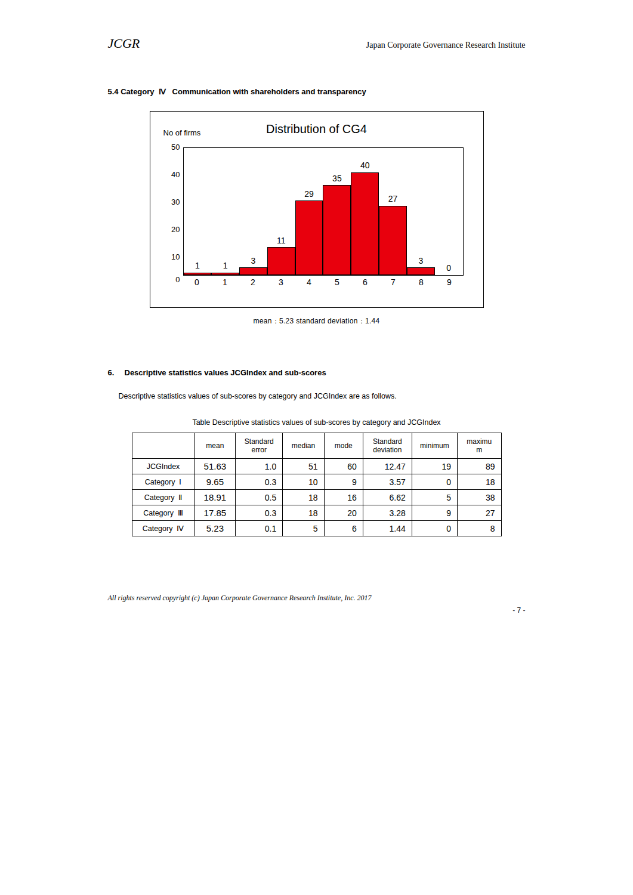JCGR
Japan Corporate Governance Research Institute
5.4 Category Ⅳ Communication with shareholders and transparency
Distribution of CG4
No of firms
50
40
30
20
10
0
1
1
3
11
29
35
40
27
3
0
0
1
2
3
4
5
6
7
8
9
mean：5.23 standard deviation：1.44
6. Descriptive statistics values JCGIndex and sub-scores
Descriptive statistics values of sub-scores by category and JCGIndex are as follows.
Table Descriptive statistics values of sub-scores by category and JCGIndex
| | mean | Standard error | median | mode | Standard deviation | minimum | maximu m |
| --- | --- | --- | --- | --- | --- | --- | --- |
| JCGIndex | 51.63 | 1.0 | 51 | 60 | 12.47 | 19 | 89 |
| Category Ⅰ | 9.65 | 0.3 | 10 | 9 | 3.57 | 0 | 18 |
| Category Ⅱ | 18.91 | 0.5 | 18 | 16 | 6.62 | 5 | 38 |
| Category Ⅲ | 17.85 | 0.3 | 18 | 20 | 3.28 | 9 | 27 |
| Category Ⅳ | 5.23 | 0.1 | 5 | 6 | 1.44 | 0 | 8 |
All rights reserved copyright (c) Japan Corporate Governance Research Institute, Inc. 2017
- 7 -